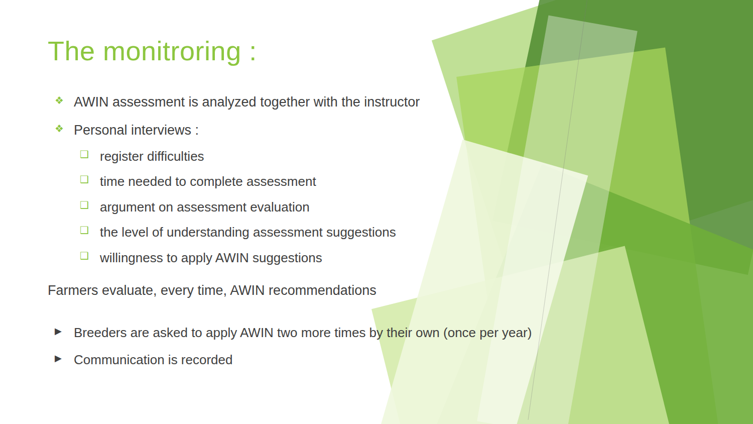The monitroring :
AWIN assessment is analyzed together with the instructor
Personal interviews :
register difficulties
time needed to complete assessment
argument on assessment evaluation
the level of understanding assessment suggestions
willingness to apply AWIN suggestions
Farmers evaluate, every time, AWIN recommendations
Breeders are asked to apply AWIN two more times by their own (once per year)
Communication is recorded